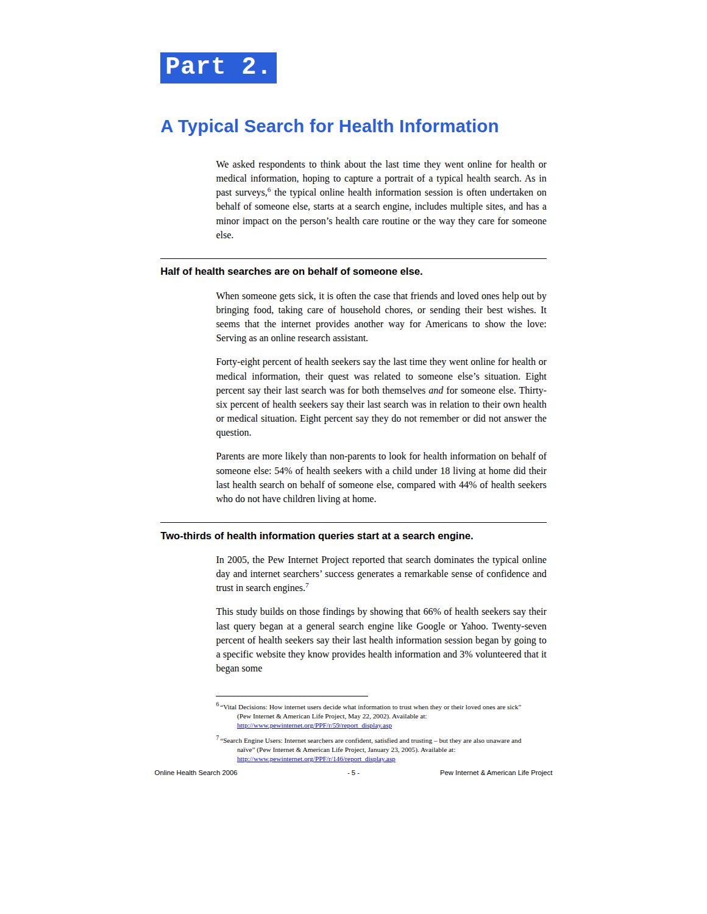Part 2.
A Typical Search for Health Information
We asked respondents to think about the last time they went online for health or medical information, hoping to capture a portrait of a typical health search. As in past surveys,6 the typical online health information session is often undertaken on behalf of someone else, starts at a search engine, includes multiple sites, and has a minor impact on the person’s health care routine or the way they care for someone else.
Half of health searches are on behalf of someone else.
When someone gets sick, it is often the case that friends and loved ones help out by bringing food, taking care of household chores, or sending their best wishes. It seems that the internet provides another way for Americans to show the love: Serving as an online research assistant.
Forty-eight percent of health seekers say the last time they went online for health or medical information, their quest was related to someone else’s situation. Eight percent say their last search was for both themselves and for someone else. Thirty-six percent of health seekers say their last search was in relation to their own health or medical situation. Eight percent say they do not remember or did not answer the question.
Parents are more likely than non-parents to look for health information on behalf of someone else: 54% of health seekers with a child under 18 living at home did their last health search on behalf of someone else, compared with 44% of health seekers who do not have children living at home.
Two-thirds of health information queries start at a search engine.
In 2005, the Pew Internet Project reported that search dominates the typical online day and internet searchers’ success generates a remarkable sense of confidence and trust in search engines.7
This study builds on those findings by showing that 66% of health seekers say their last query began at a general search engine like Google or Yahoo. Twenty-seven percent of health seekers say their last health information session began by going to a specific website they know provides health information and 3% volunteered that it began some
6“Vital Decisions: How internet users decide what information to trust when they or their loved ones are sick” (Pew Internet & American Life Project, May 22, 2002). Available at: http://www.pewinternet.org/PPF/r/59/report_display.asp
7“Search Engine Users: Internet searchers are confident, satisfied and trusting – but they are also unaware and naïve” (Pew Internet & American Life Project, January 23, 2005). Available at: http://www.pewinternet.org/PPF/r/146/report_display.asp
Online Health Search 2006
- 5 -
Pew Internet & American Life Project